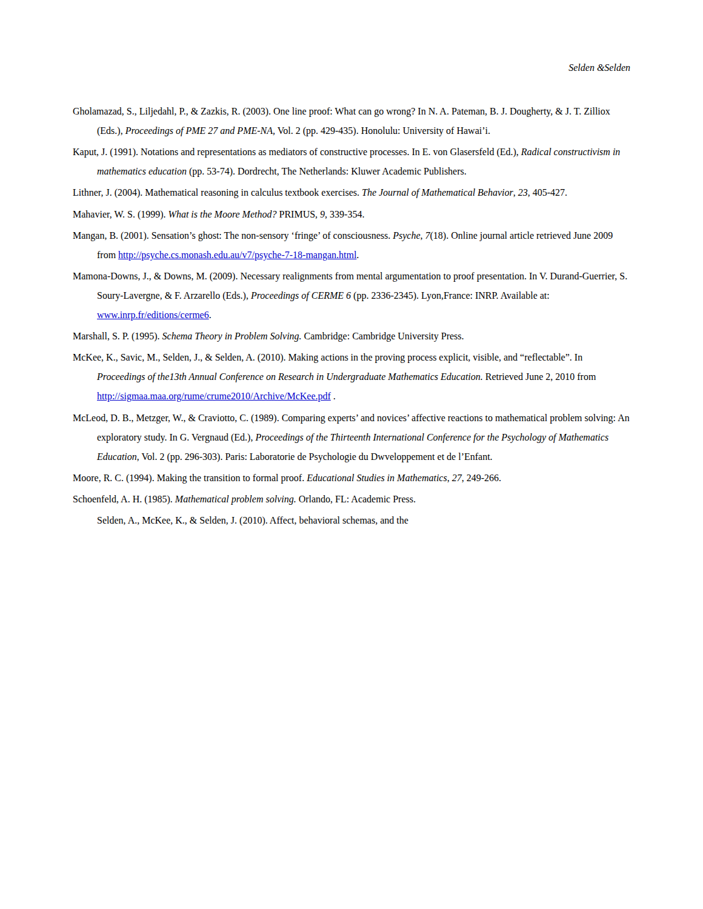Selden &Selden
Gholamazad, S., Liljedahl, P., & Zazkis, R. (2003). One line proof: What can go wrong? In N. A. Pateman, B. J. Dougherty, & J. T. Zilliox (Eds.), Proceedings of PME 27 and PME-NA, Vol. 2 (pp. 429-435). Honolulu: University of Hawai’i.
Kaput, J. (1991). Notations and representations as mediators of constructive processes. In E. von Glasersfeld (Ed.), Radical constructivism in mathematics education (pp. 53-74). Dordrecht, The Netherlands: Kluwer Academic Publishers.
Lithner, J. (2004). Mathematical reasoning in calculus textbook exercises. The Journal of Mathematical Behavior, 23, 405-427.
Mahavier, W. S. (1999). What is the Moore Method? PRIMUS, 9, 339-354.
Mangan, B. (2001). Sensation’s ghost: The non-sensory ‘fringe’ of consciousness. Psyche, 7(18). Online journal article retrieved June 2009 from http://psyche.cs.monash.edu.au/v7/psyche-7-18-mangan.html.
Mamona-Downs, J., & Downs, M. (2009). Necessary realignments from mental argumentation to proof presentation. In V. Durand-Guerrier, S. Soury-Lavergne, & F. Arzarello (Eds.), Proceedings of CERME 6 (pp. 2336-2345). Lyon,France: INRP. Available at: www.inrp.fr/editions/cerme6.
Marshall, S. P. (1995). Schema Theory in Problem Solving. Cambridge: Cambridge University Press.
McKee, K., Savic, M., Selden, J., & Selden, A. (2010). Making actions in the proving process explicit, visible, and “reflectable”. In Proceedings of the13th Annual Conference on Research in Undergraduate Mathematics Education. Retrieved June 2, 2010 from http://sigmaa.maa.org/rume/crume2010/Archive/McKee.pdf .
McLeod, D. B., Metzger, W., & Craviotto, C. (1989). Comparing experts’ and novices’ affective reactions to mathematical problem solving: An exploratory study. In G. Vergnaud (Ed.), Proceedings of the Thirteenth International Conference for the Psychology of Mathematics Education, Vol. 2 (pp. 296-303). Paris: Laboratorie de Psychologie du Dwveloppement et de l’Enfant.
Moore, R. C. (1994). Making the transition to formal proof. Educational Studies in Mathematics, 27, 249-266.
Schoenfeld, A. H. (1985). Mathematical problem solving. Orlando, FL: Academic Press.
Selden, A., McKee, K., & Selden, J. (2010). Affect, behavioral schemas, and the